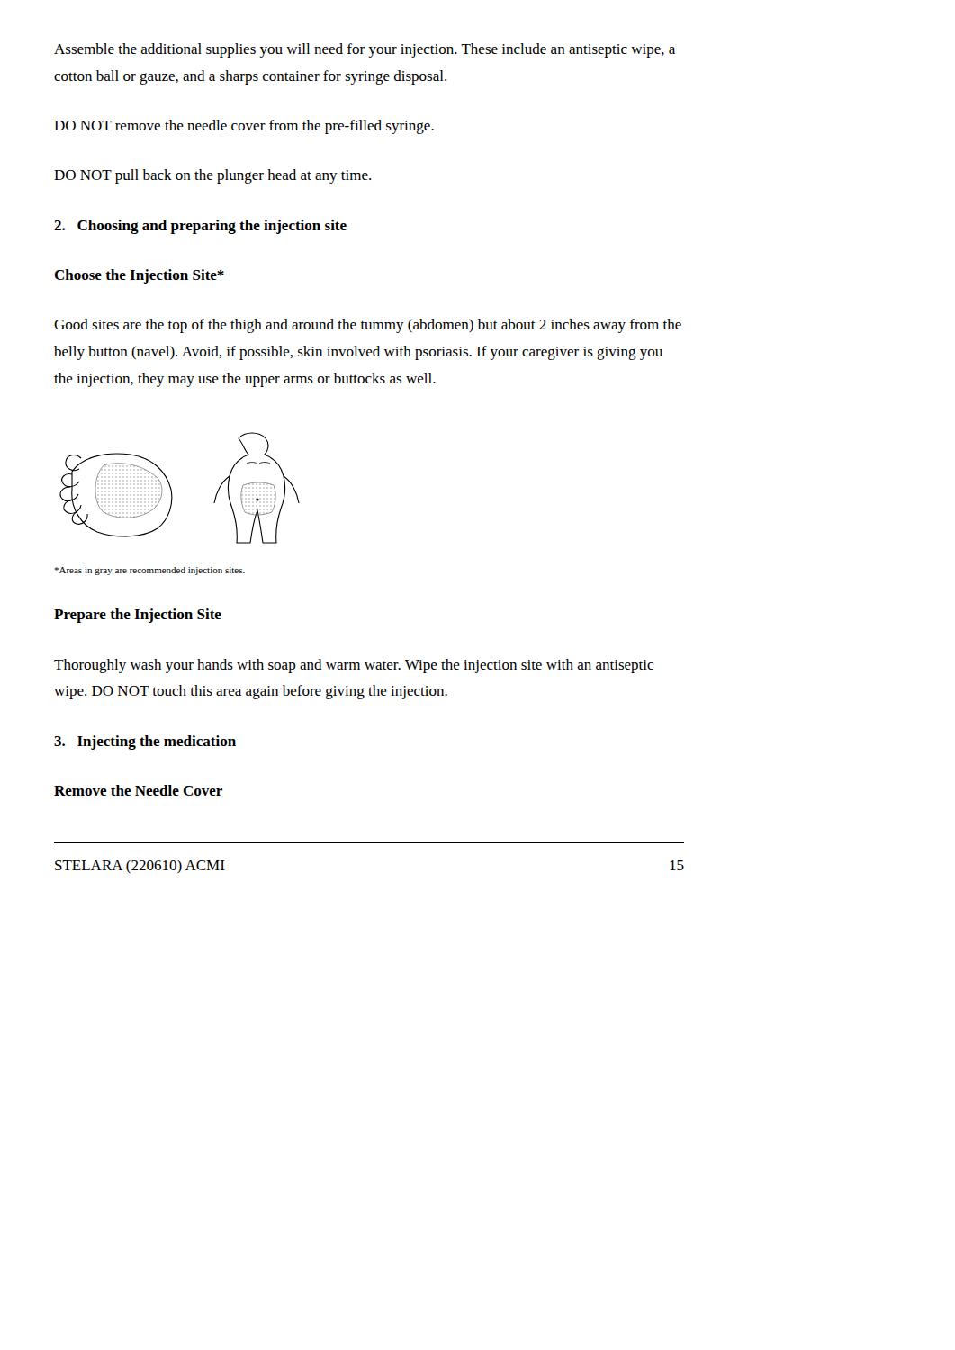Assemble the additional supplies you will need for your injection. These include an antiseptic wipe, a cotton ball or gauze, and a sharps container for syringe disposal.
DO NOT remove the needle cover from the pre-filled syringe.
DO NOT pull back on the plunger head at any time.
2. Choosing and preparing the injection site
Choose the Injection Site*
Good sites are the top of the thigh and around the tummy (abdomen) but about 2 inches away from the belly button (navel). Avoid, if possible, skin involved with psoriasis. If your caregiver is giving you the injection, they may use the upper arms or buttocks as well.
*Areas in gray are recommended injection sites.
Prepare the Injection Site
Thoroughly wash your hands with soap and warm water. Wipe the injection site with an antiseptic wipe. DO NOT touch this area again before giving the injection.
3. Injecting the medication
Remove the Needle Cover
STELARA (220610) ACMI 15